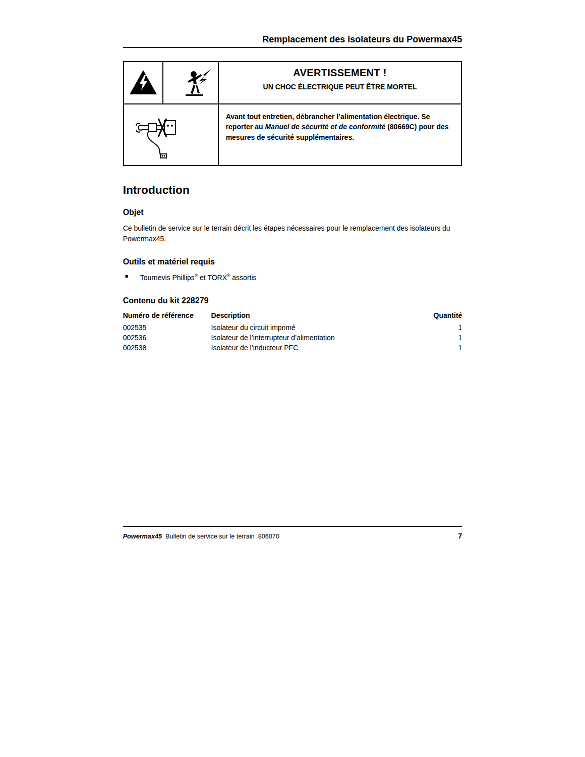Remplacement des isolateurs du Powermax45
AVERTISSEMENT !
UN CHOC ÉLECTRIQUE PEUT ÊTRE MORTEL
Avant tout entretien, débrancher l’alimentation électrique. Se reporter au Manuel de sécurité et de conformité (80669C) pour des mesures de sécurité supplémentaires.
Introduction
Objet
Ce bulletin de service sur le terrain décrit les étapes nécessaires pour le remplacement des isolateurs du Powermax45.
Outils et matériel requis
Tournevis Phillips® et TORX® assortis
Contenu du kit 228279
| Numéro de référence | Description | Quantité |
| --- | --- | --- |
| 002535 | Isolateur du circuit imprimé | 1 |
| 002536 | Isolateur de l’interrupteur d’alimentation | 1 |
| 002538 | Isolateur de l’inducteur PFC | 1 |
Powermax45 Bulletin de service sur le terrain 806070
7